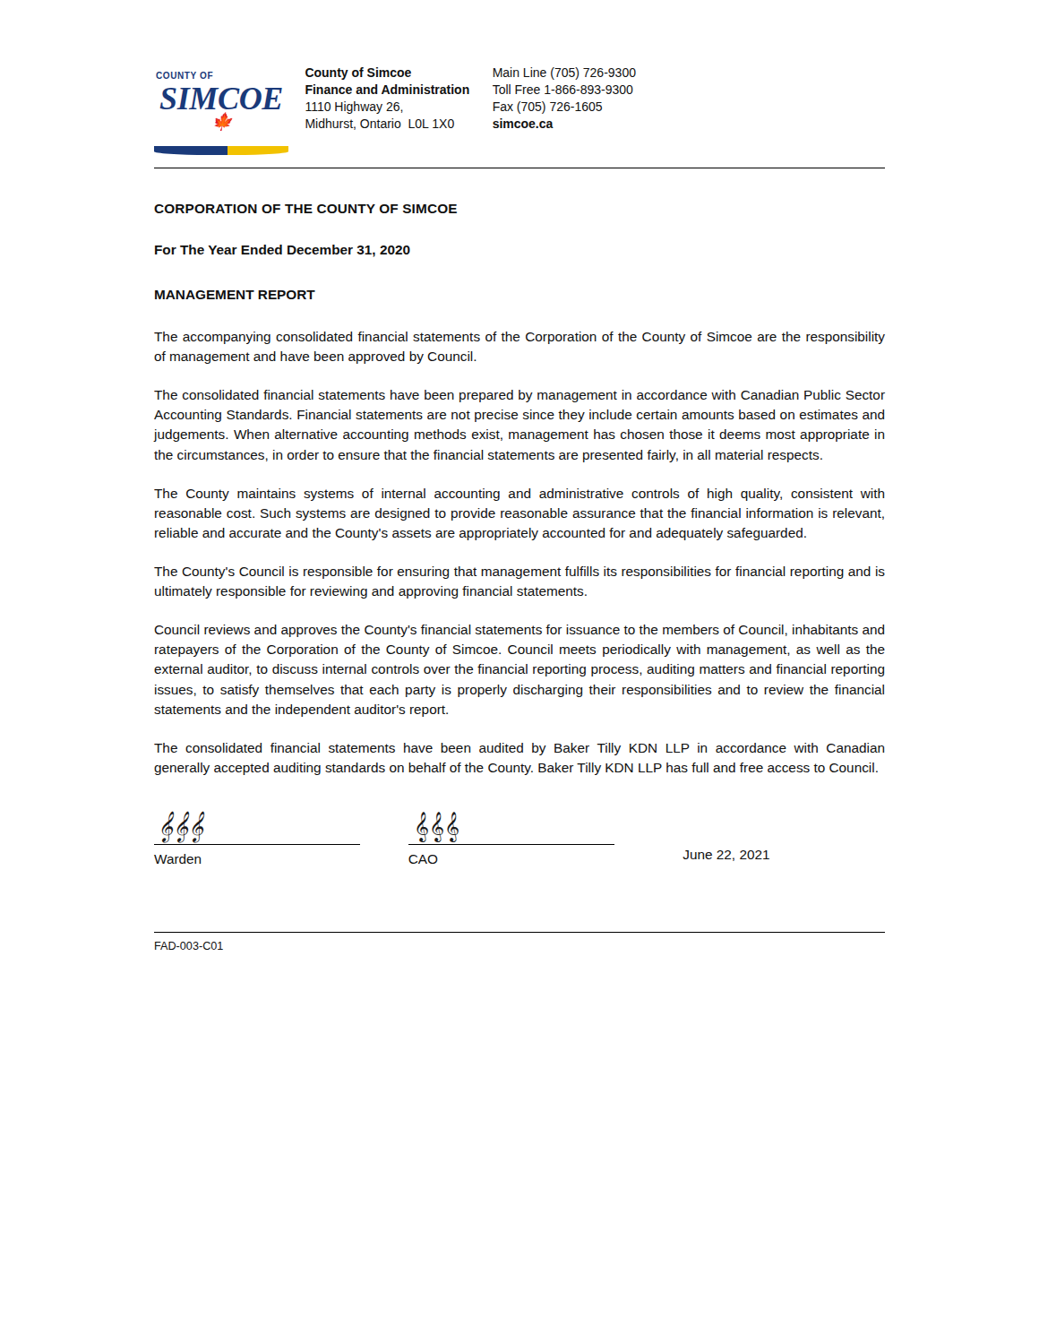COUNTY OF
SIMCOE 🍁
County of Simcoe
Finance and Administration
1110 Highway 26,
Midhurst, Ontario L0L 1X0
Main Line (705) 726-9300
Toll Free 1-866-893-9300
Fax (705) 726-1605
simcoe.ca
CORPORATION OF THE COUNTY OF SIMCOE
For The Year Ended December 31, 2020
MANAGEMENT REPORT
The accompanying consolidated financial statements of the Corporation of the County of Simcoe are the responsibility of management and have been approved by Council.
The consolidated financial statements have been prepared by management in accordance with Canadian Public Sector Accounting Standards. Financial statements are not precise since they include certain amounts based on estimates and judgements. When alternative accounting methods exist, management has chosen those it deems most appropriate in the circumstances, in order to ensure that the financial statements are presented fairly, in all material respects.
The County maintains systems of internal accounting and administrative controls of high quality, consistent with reasonable cost. Such systems are designed to provide reasonable assurance that the financial information is relevant, reliable and accurate and the County's assets are appropriately accounted for and adequately safeguarded.
The County's Council is responsible for ensuring that management fulfills its responsibilities for financial reporting and is ultimately responsible for reviewing and approving financial statements.
Council reviews and approves the County's financial statements for issuance to the members of Council, inhabitants and ratepayers of the Corporation of the County of Simcoe. Council meets periodically with management, as well as the external auditor, to discuss internal controls over the financial reporting process, auditing matters and financial reporting issues, to satisfy themselves that each party is properly discharging their responsibilities and to review the financial statements and the independent auditor's report.
The consolidated financial statements have been audited by Baker Tilly KDN LLP in accordance with Canadian generally accepted auditing standards on behalf of the County. Baker Tilly KDN LLP has full and free access to Council.
𝄞𝄞𝄞
Warden
𝄞𝄞𝄞
CAO
June 22, 2021
FAD-003-C01